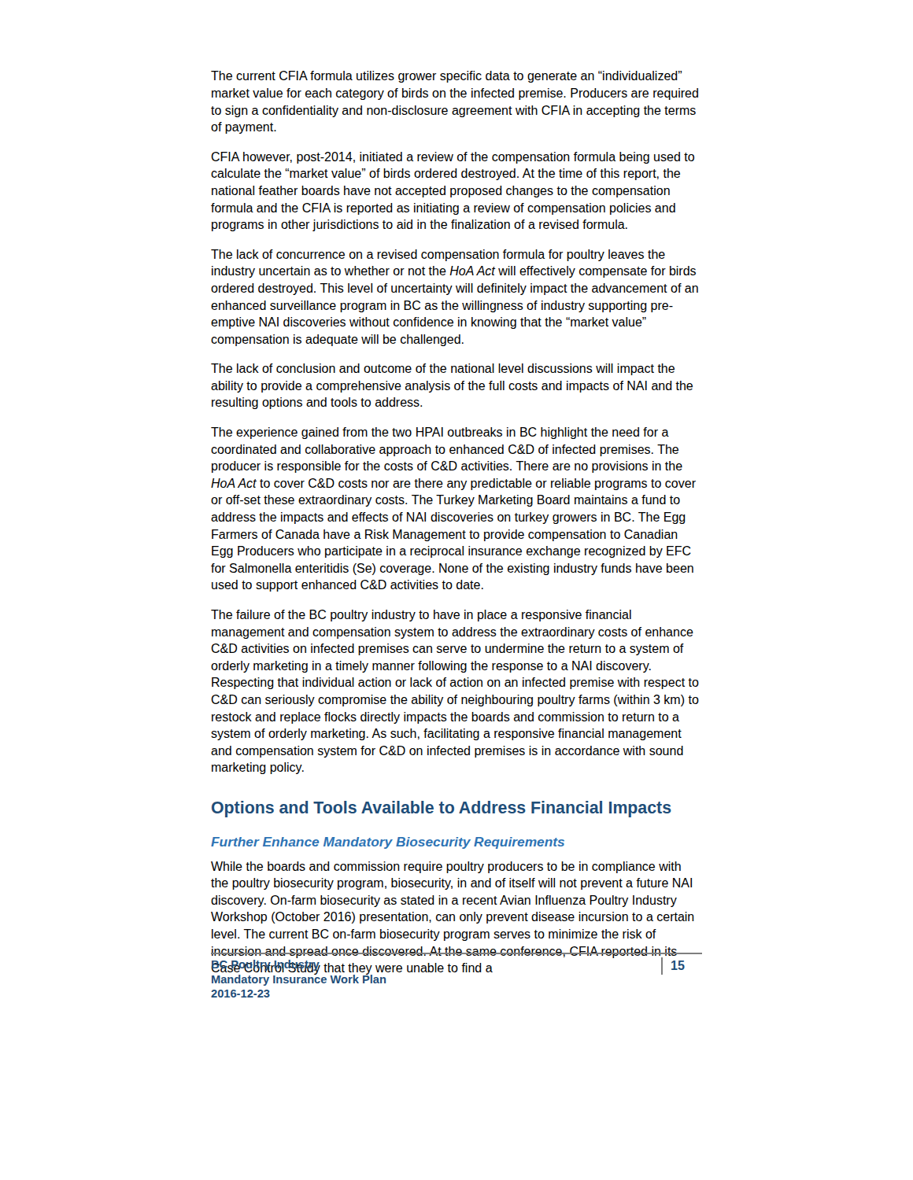The current CFIA formula utilizes grower specific data to generate an “individualized” market value for each category of birds on the infected premise. Producers are required to sign a confidentiality and non-disclosure agreement with CFIA in accepting the terms of payment.
CFIA however, post-2014, initiated a review of the compensation formula being used to calculate the “market value” of birds ordered destroyed. At the time of this report, the national feather boards have not accepted proposed changes to the compensation formula and the CFIA is reported as initiating a review of compensation policies and programs in other jurisdictions to aid in the finalization of a revised formula.
The lack of concurrence on a revised compensation formula for poultry leaves the industry uncertain as to whether or not the HoA Act will effectively compensate for birds ordered destroyed. This level of uncertainty will definitely impact the advancement of an enhanced surveillance program in BC as the willingness of industry supporting pre-emptive NAI discoveries without confidence in knowing that the “market value” compensation is adequate will be challenged.
The lack of conclusion and outcome of the national level discussions will impact the ability to provide a comprehensive analysis of the full costs and impacts of NAI and the resulting options and tools to address.
The experience gained from the two HPAI outbreaks in BC highlight the need for a coordinated and collaborative approach to enhanced C&D of infected premises. The producer is responsible for the costs of C&D activities. There are no provisions in the HoA Act to cover C&D costs nor are there any predictable or reliable programs to cover or off-set these extraordinary costs. The Turkey Marketing Board maintains a fund to address the impacts and effects of NAI discoveries on turkey growers in BC. The Egg Farmers of Canada have a Risk Management to provide compensation to Canadian Egg Producers who participate in a reciprocal insurance exchange recognized by EFC for Salmonella enteritidis (Se) coverage. None of the existing industry funds have been used to support enhanced C&D activities to date.
The failure of the BC poultry industry to have in place a responsive financial management and compensation system to address the extraordinary costs of enhance C&D activities on infected premises can serve to undermine the return to a system of orderly marketing in a timely manner following the response to a NAI discovery. Respecting that individual action or lack of action on an infected premise with respect to C&D can seriously compromise the ability of neighbouring poultry farms (within 3 km) to restock and replace flocks directly impacts the boards and commission to return to a system of orderly marketing. As such, facilitating a responsive financial management and compensation system for C&D on infected premises is in accordance with sound marketing policy.
Options and Tools Available to Address Financial Impacts
Further Enhance Mandatory Biosecurity Requirements
While the boards and commission require poultry producers to be in compliance with the poultry biosecurity program, biosecurity, in and of itself will not prevent a future NAI discovery. On-farm biosecurity as stated in a recent Avian Influenza Poultry Industry Workshop (October 2016) presentation, can only prevent disease incursion to a certain level. The current BC on-farm biosecurity program serves to minimize the risk of incursion and spread once discovered. At the same conference, CFIA reported in its Case Control Study that they were unable to find a
BC Poultry Industry
Mandatory Insurance Work Plan
2016-12-23
15